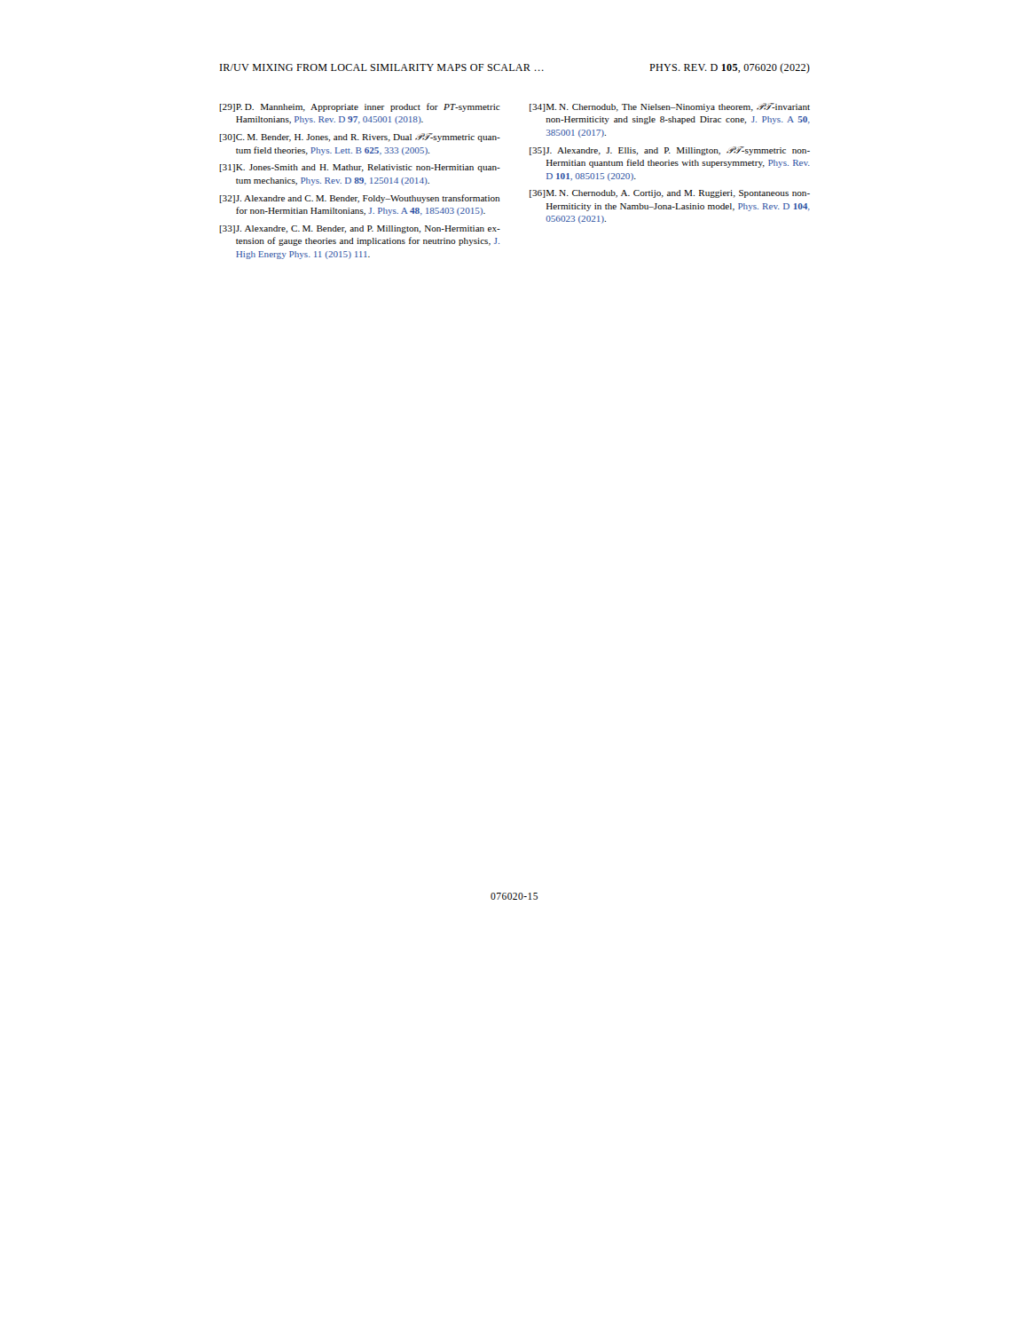IR/UV mixing from local similarity maps of scalar …
Phys. Rev. D 105, 076020 (2022)
[29]
P. D. Mannheim, Appropriate inner product for PT-symmetric Hamiltonians, Phys. Rev. D 97, 045001 (2018).
[30]
C. M. Bender, H. Jones, and R. Rivers, Dual 𝒫𝒯-symmetric quantum field theories, Phys. Lett. B 625, 333 (2005).
[31]
K. Jones-Smith and H. Mathur, Relativistic non-Hermitian quantum mechanics, Phys. Rev. D 89, 125014 (2014).
[32]
J. Alexandre and C. M. Bender, Foldy–Wouthuysen transformation for non-Hermitian Hamiltonians, J. Phys. A 48, 185403 (2015).
[33]
J. Alexandre, C. M. Bender, and P. Millington, Non-Hermitian extension of gauge theories and implications for neutrino physics, J. High Energy Phys. 11 (2015) 111.
[34]
M. N. Chernodub, The Nielsen–Ninomiya theorem, 𝒫𝒯-invariant non-Hermiticity and single 8-shaped Dirac cone, J. Phys. A 50, 385001 (2017).
[35]
J. Alexandre, J. Ellis, and P. Millington, 𝒫𝒯-symmetric non-Hermitian quantum field theories with supersymmetry, Phys. Rev. D 101, 085015 (2020).
[36]
M. N. Chernodub, A. Cortijo, and M. Ruggieri, Spontaneous non-Hermiticity in the Nambu–Jona-Lasinio model, Phys. Rev. D 104, 056023 (2021).
076020-15